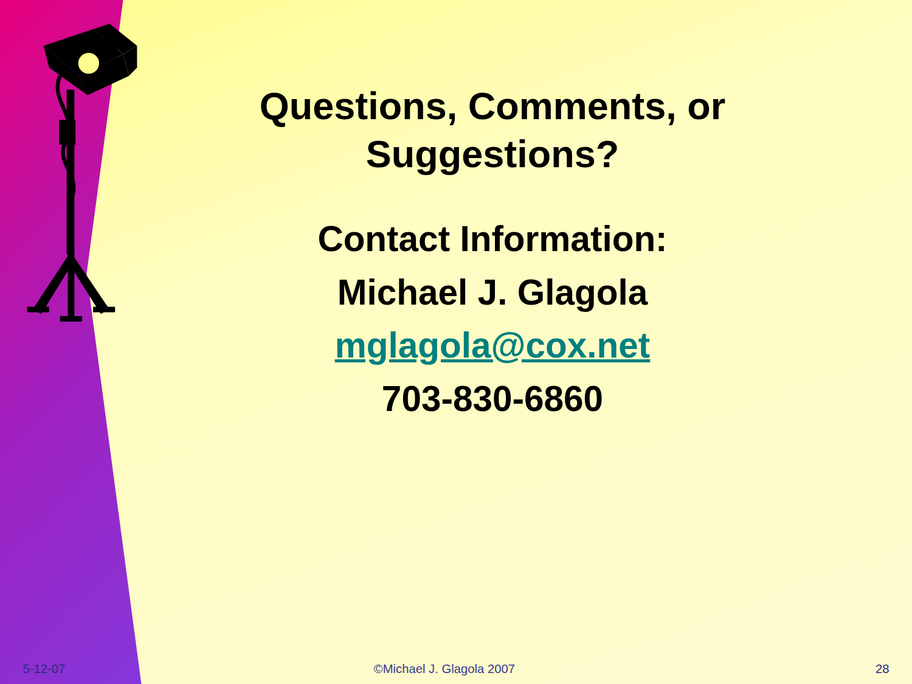Questions, Comments, or Suggestions?
Contact Information:
Michael J. Glagola
mglagola@cox.net
703-830-6860
5-12-07 ©Michael J. Glagola 2007 28